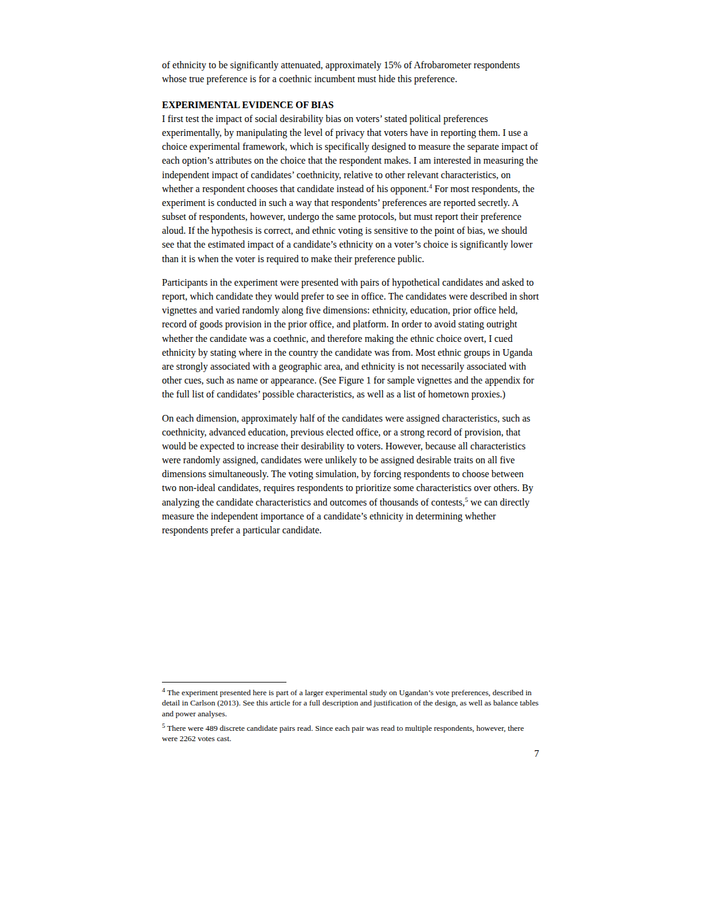of ethnicity to be significantly attenuated, approximately 15% of Afrobarometer respondents whose true preference is for a coethnic incumbent must hide this preference.
Experimental Evidence of Bias
I first test the impact of social desirability bias on voters’ stated political preferences experimentally, by manipulating the level of privacy that voters have in reporting them. I use a choice experimental framework, which is specifically designed to measure the separate impact of each option’s attributes on the choice that the respondent makes. I am interested in measuring the independent impact of candidates’ coethnicity, relative to other relevant characteristics, on whether a respondent chooses that candidate instead of his opponent.4 For most respondents, the experiment is conducted in such a way that respondents’ preferences are reported secretly. A subset of respondents, however, undergo the same protocols, but must report their preference aloud. If the hypothesis is correct, and ethnic voting is sensitive to the point of bias, we should see that the estimated impact of a candidate’s ethnicity on a voter’s choice is significantly lower than it is when the voter is required to make their preference public.
Participants in the experiment were presented with pairs of hypothetical candidates and asked to report, which candidate they would prefer to see in office. The candidates were described in short vignettes and varied randomly along five dimensions: ethnicity, education, prior office held, record of goods provision in the prior office, and platform. In order to avoid stating outright whether the candidate was a coethnic, and therefore making the ethnic choice overt, I cued ethnicity by stating where in the country the candidate was from. Most ethnic groups in Uganda are strongly associated with a geographic area, and ethnicity is not necessarily associated with other cues, such as name or appearance. (See Figure 1 for sample vignettes and the appendix for the full list of candidates’ possible characteristics, as well as a list of hometown proxies.)
On each dimension, approximately half of the candidates were assigned characteristics, such as coethnicity, advanced education, previous elected office, or a strong record of provision, that would be expected to increase their desirability to voters. However, because all characteristics were randomly assigned, candidates were unlikely to be assigned desirable traits on all five dimensions simultaneously. The voting simulation, by forcing respondents to choose between two non-ideal candidates, requires respondents to prioritize some characteristics over others. By analyzing the candidate characteristics and outcomes of thousands of contests,5 we can directly measure the independent importance of a candidate’s ethnicity in determining whether respondents prefer a particular candidate.
4 The experiment presented here is part of a larger experimental study on Ugandan’s vote preferences, described in detail in Carlson (2013). See this article for a full description and justification of the design, as well as balance tables and power analyses.
5 There were 489 discrete candidate pairs read. Since each pair was read to multiple respondents, however, there were 2262 votes cast.
7